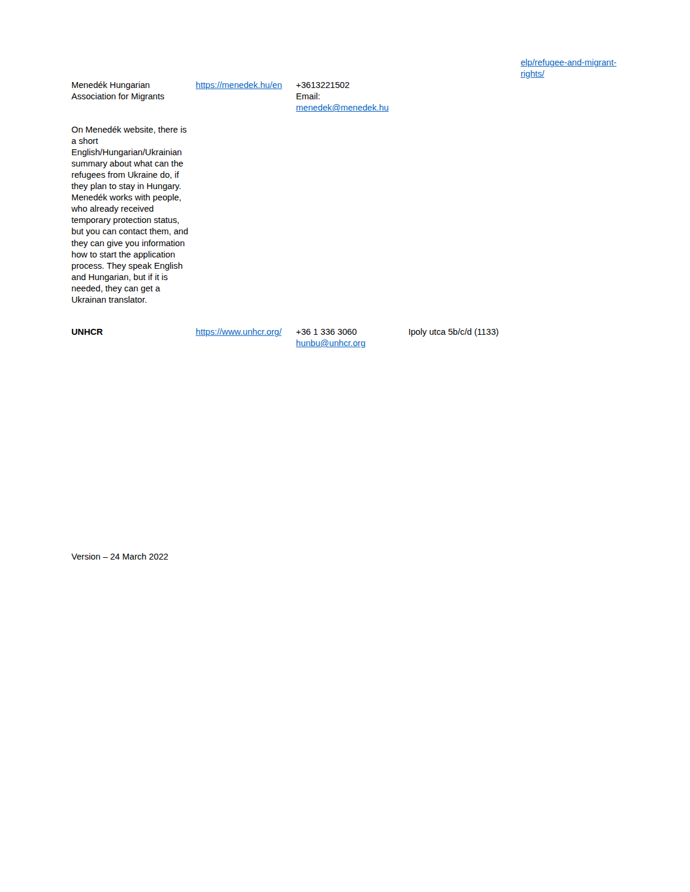| | | | | elp/refugee-and-migrant-rights/ |
| Menedék Hungarian Association for Migrants | https://menedek.hu/en | +3613221502 Email: menedek@menedek.hu | | |
| On Menedék website, there is a short English/Hungarian/Ukrainian summary about what can the refugees from Ukraine do, if they plan to stay in Hungary. Menedék works with people, who already received temporary protection status, but you can contact them, and they can give you information how to start the application process. They speak English and Hungarian, but if it is needed, they can get a Ukrainan translator. | | | | |
| UNHCR | https://www.unhcr.org/ | +36 1 336 3060 hunbu@unhcr.org | Ipoly utca 5b/c/d (1133) | |
Version – 24 March 2022